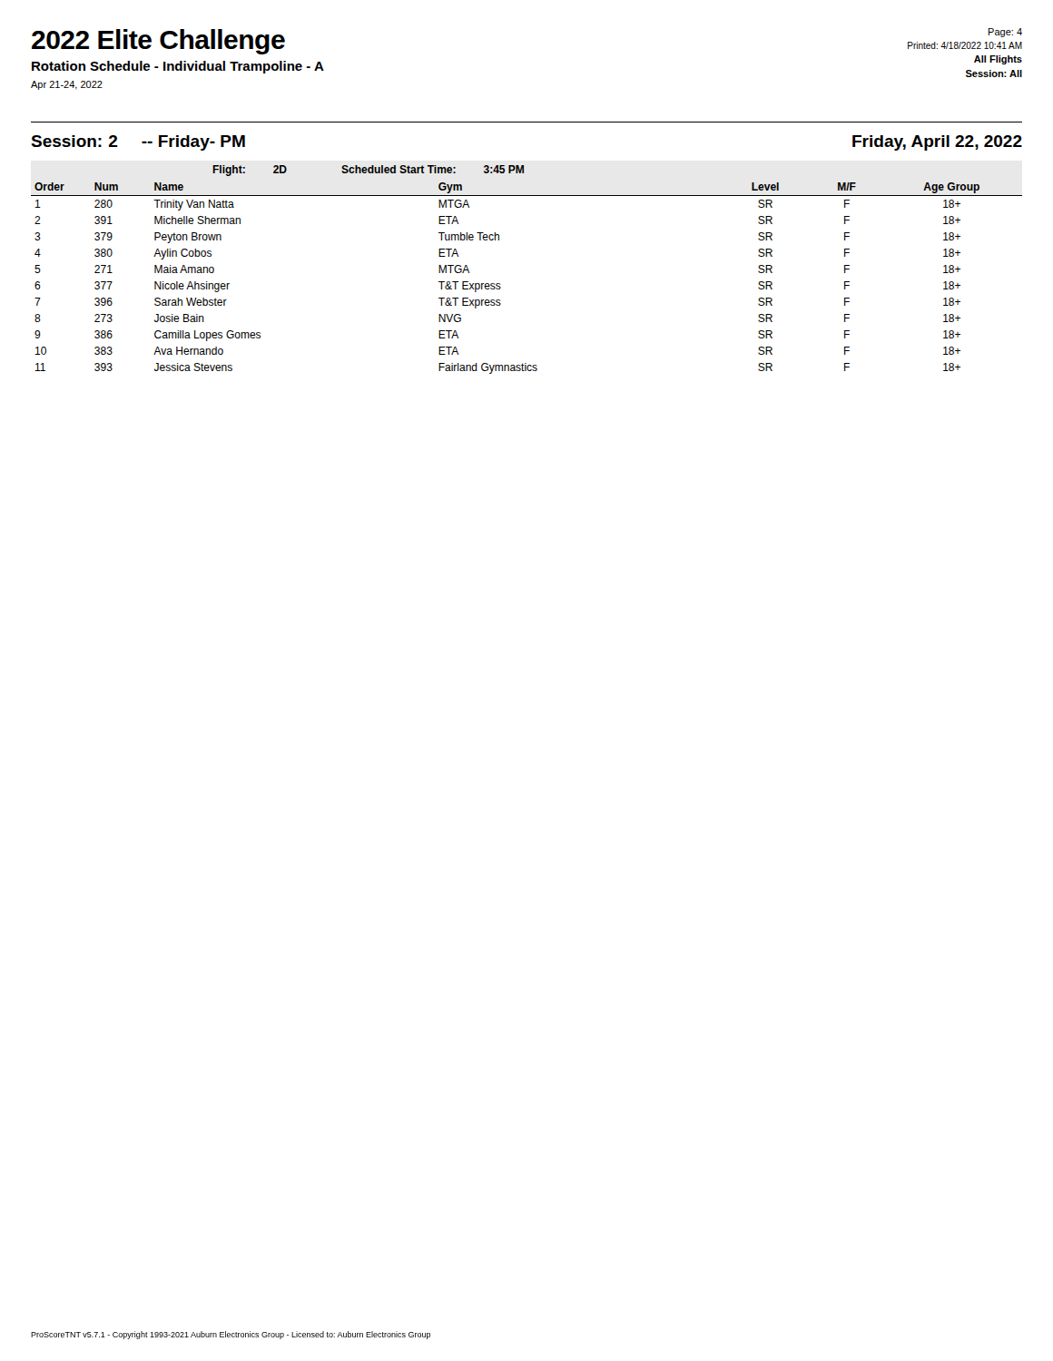2022 Elite Challenge
Rotation Schedule - Individual Trampoline - A
Apr 21-24, 2022
Page: 4
Printed: 4/18/2022 10:41 AM
All Flights
Session: All
Session: 2-- Friday- PM
Friday, April 22, 2022
Flight: 2D Scheduled Start Time: 3:45 PM
| Order | Num | Name | Gym | Level | M/F | Age Group |
| --- | --- | --- | --- | --- | --- | --- |
| 1 | 280 | Trinity Van Natta | MTGA | SR | F | 18+ |
| 2 | 391 | Michelle Sherman | ETA | SR | F | 18+ |
| 3 | 379 | Peyton Brown | Tumble Tech | SR | F | 18+ |
| 4 | 380 | Aylin Cobos | ETA | SR | F | 18+ |
| 5 | 271 | Maia Amano | MTGA | SR | F | 18+ |
| 6 | 377 | Nicole Ahsinger | T&T Express | SR | F | 18+ |
| 7 | 396 | Sarah Webster | T&T Express | SR | F | 18+ |
| 8 | 273 | Josie Bain | NVG | SR | F | 18+ |
| 9 | 386 | Camilla Lopes Gomes | ETA | SR | F | 18+ |
| 10 | 383 | Ava Hernando | ETA | SR | F | 18+ |
| 11 | 393 | Jessica Stevens | Fairland Gymnastics | SR | F | 18+ |
ProScoreTNT v5.7.1 - Copyright 1993-2021 Auburn Electronics Group - Licensed to: Auburn Electronics Group